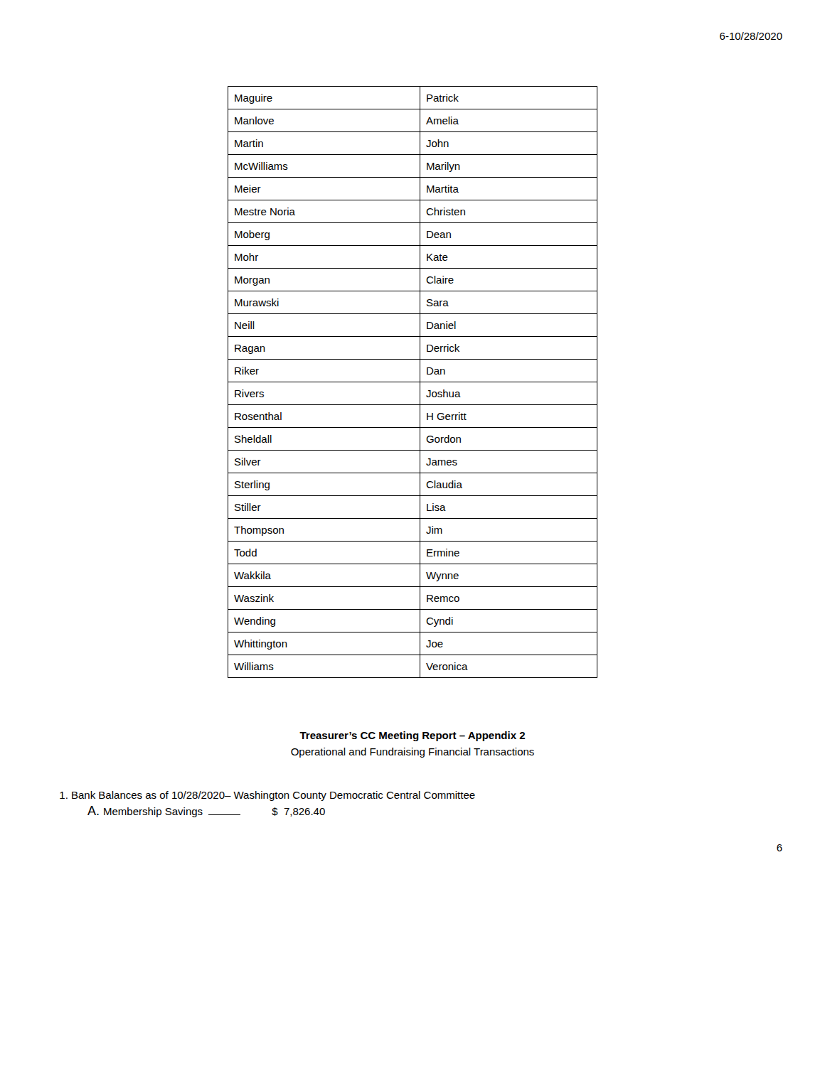6-10/28/2020
| Maguire | Patrick |
| Manlove | Amelia |
| Martin | John |
| McWilliams | Marilyn |
| Meier | Martita |
| Mestre Noria | Christen |
| Moberg | Dean |
| Mohr | Kate |
| Morgan | Claire |
| Murawski | Sara |
| Neill | Daniel |
| Ragan | Derrick |
| Riker | Dan |
| Rivers | Joshua |
| Rosenthal | H Gerritt |
| Sheldall | Gordon |
| Silver | James |
| Sterling | Claudia |
| Stiller | Lisa |
| Thompson | Jim |
| Todd | Ermine |
| Wakkila | Wynne |
| Waszink | Remco |
| Wending | Cyndi |
| Whittington | Joe |
| Williams | Veronica |
Treasurer’s CC Meeting Report – Appendix 2
Operational and Fundraising Financial Transactions
Bank Balances as of 10/28/2020– Washington County Democratic Central Committee
Membership Savings $ 7,826.40
6